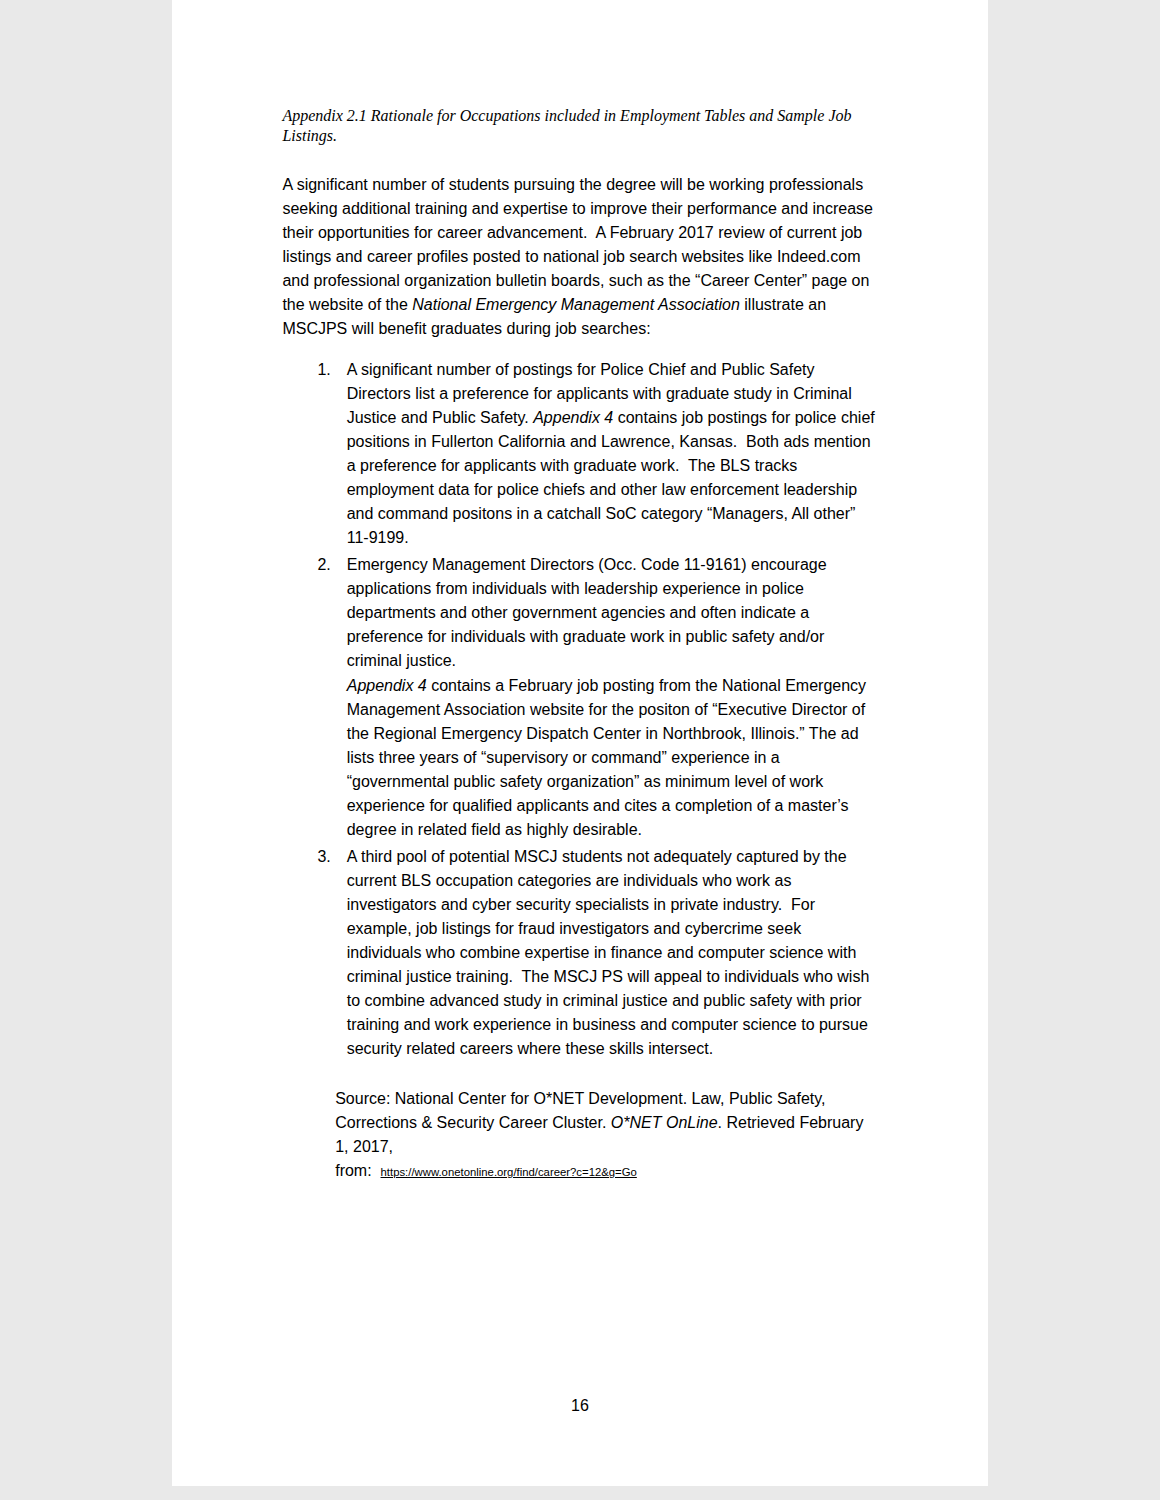Appendix 2.1 Rationale for Occupations included in Employment Tables and Sample Job Listings.
A significant number of students pursuing the degree will be working professionals seeking additional training and expertise to improve their performance and increase their opportunities for career advancement. A February 2017 review of current job listings and career profiles posted to national job search websites like Indeed.com and professional organization bulletin boards, such as the “Career Center” page on the website of the National Emergency Management Association illustrate an MSCJPS will benefit graduates during job searches:
A significant number of postings for Police Chief and Public Safety Directors list a preference for applicants with graduate study in Criminal Justice and Public Safety. Appendix 4 contains job postings for police chief positions in Fullerton California and Lawrence, Kansas. Both ads mention a preference for applicants with graduate work. The BLS tracks employment data for police chiefs and other law enforcement leadership and command positons in a catchall SoC category “Managers, All other” 11-9199.
Emergency Management Directors (Occ. Code 11-9161) encourage applications from individuals with leadership experience in police departments and other government agencies and often indicate a preference for individuals with graduate work in public safety and/or criminal justice.
Appendix 4 contains a February job posting from the National Emergency Management Association website for the positon of “Executive Director of the Regional Emergency Dispatch Center in Northbrook, Illinois.” The ad lists three years of “supervisory or command” experience in a “governmental public safety organization” as minimum level of work experience for qualified applicants and cites a completion of a master’s degree in related field as highly desirable.
A third pool of potential MSCJ students not adequately captured by the current BLS occupation categories are individuals who work as investigators and cyber security specialists in private industry. For example, job listings for fraud investigators and cybercrime seek individuals who combine expertise in finance and computer science with criminal justice training. The MSCJ PS will appeal to individuals who wish to combine advanced study in criminal justice and public safety with prior training and work experience in business and computer science to pursue security related careers where these skills intersect.
Source: National Center for O*NET Development. Law, Public Safety, Corrections & Security Career Cluster. O*NET OnLine. Retrieved February 1, 2017,
from: https://www.onetonline.org/find/career?c=12&g=Go
16